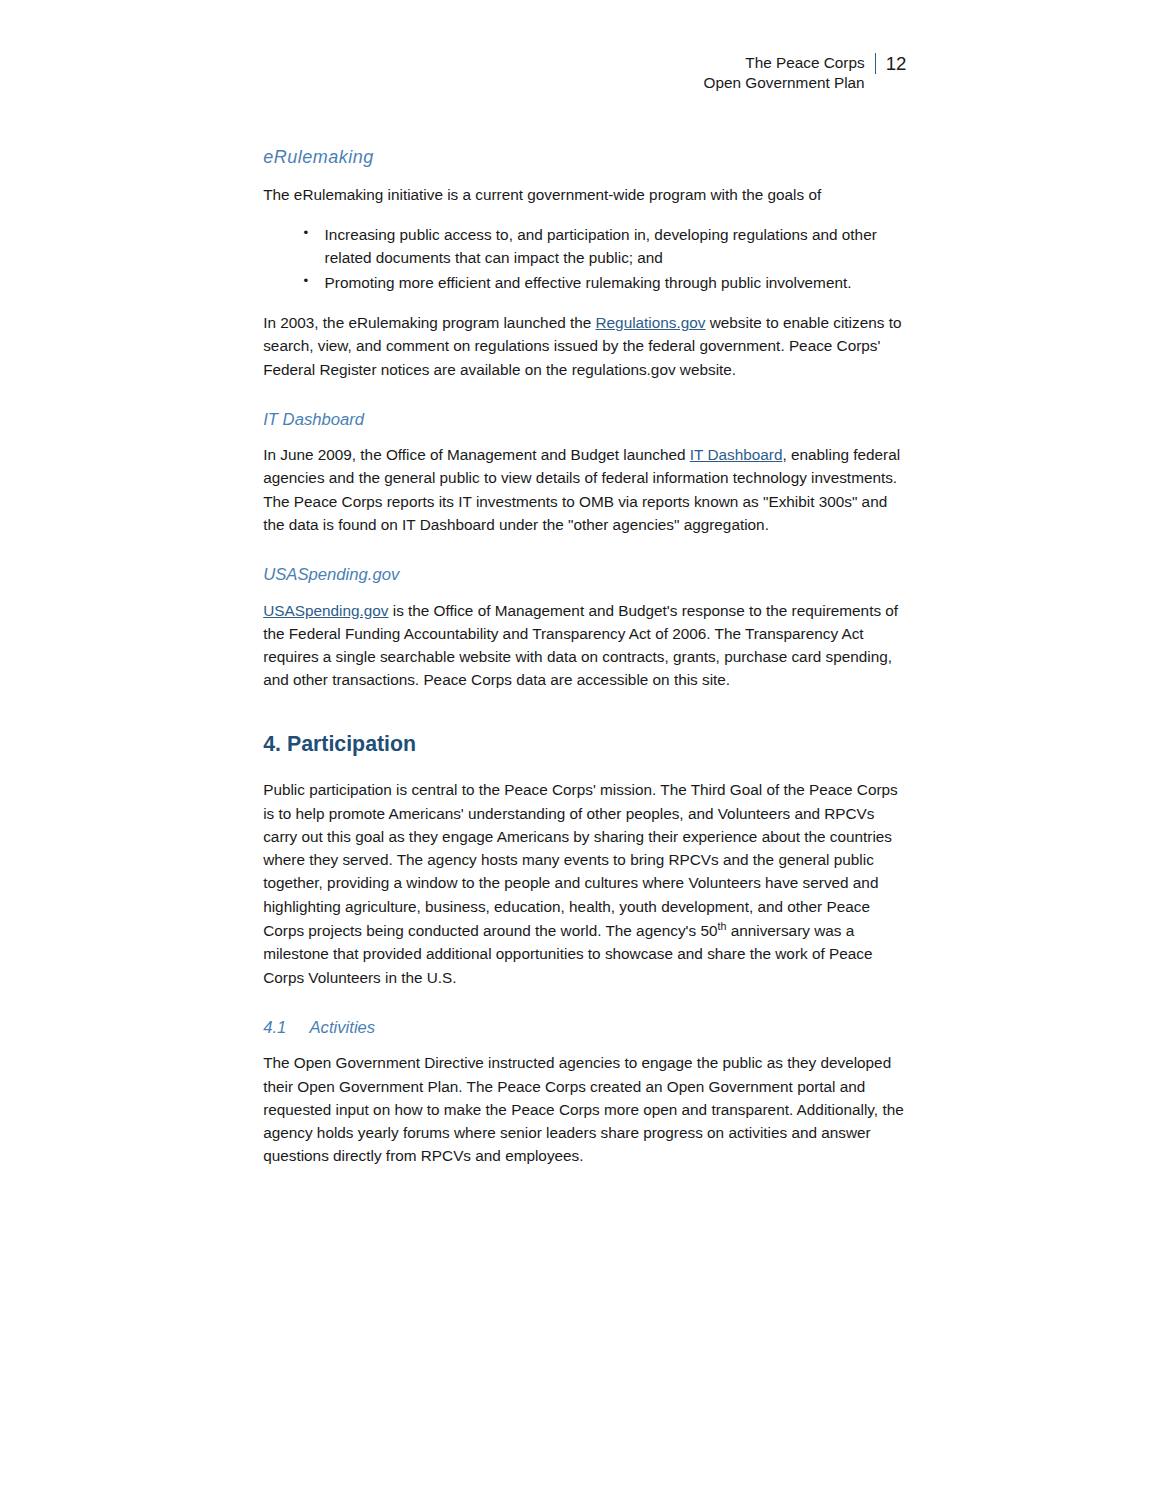The Peace Corps
Open Government Plan
12
eRulemaking
The eRulemaking initiative is a current government-wide program with the goals of
Increasing public access to, and participation in, developing regulations and other related documents that can impact the public; and
Promoting more efficient and effective rulemaking through public involvement.
In 2003, the eRulemaking program launched the Regulations.gov website to enable citizens to search, view, and comment on regulations issued by the federal government. Peace Corps' Federal Register notices are available on the regulations.gov website.
IT Dashboard
In June 2009, the Office of Management and Budget launched IT Dashboard, enabling federal agencies and the general public to view details of federal information technology investments. The Peace Corps reports its IT investments to OMB via reports known as "Exhibit 300s" and the data is found on IT Dashboard under the "other agencies" aggregation.
USASpending.gov
USASpending.gov is the Office of Management and Budget's response to the requirements of the Federal Funding Accountability and Transparency Act of 2006. The Transparency Act requires a single searchable website with data on contracts, grants, purchase card spending, and other transactions. Peace Corps data are accessible on this site.
4. Participation
Public participation is central to the Peace Corps' mission. The Third Goal of the Peace Corps is to help promote Americans' understanding of other peoples, and Volunteers and RPCVs carry out this goal as they engage Americans by sharing their experience about the countries where they served. The agency hosts many events to bring RPCVs and the general public together, providing a window to the people and cultures where Volunteers have served and highlighting agriculture, business, education, health, youth development, and other Peace Corps projects being conducted around the world. The agency's 50th anniversary was a milestone that provided additional opportunities to showcase and share the work of Peace Corps Volunteers in the U.S.
4.1 Activities
The Open Government Directive instructed agencies to engage the public as they developed their Open Government Plan. The Peace Corps created an Open Government portal and requested input on how to make the Peace Corps more open and transparent. Additionally, the agency holds yearly forums where senior leaders share progress on activities and answer questions directly from RPCVs and employees.